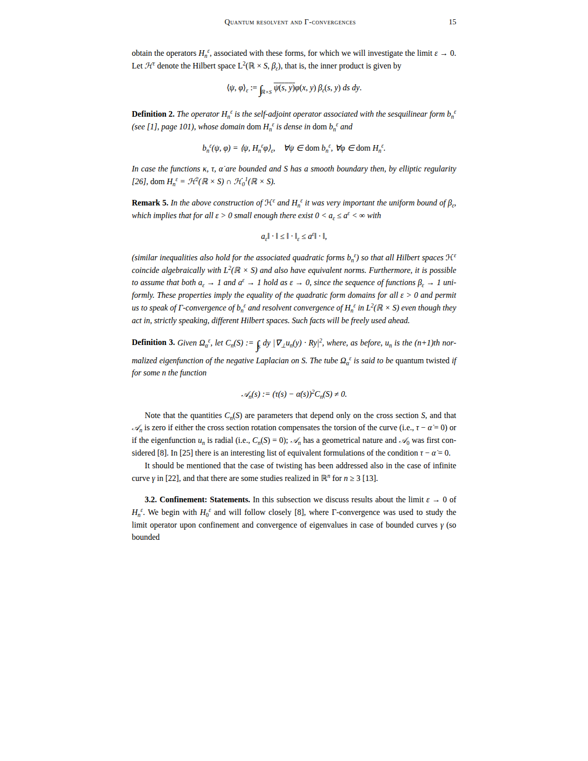Quantum resolvent and Γ-convergences 15
obtain the operators Hnε, associated with these forms, for which we will investigate the limit ε → 0. Let ℋε denote the Hilbert space L2(ℝ × S, βε), that is, the inner product is given by
⟨ψ, φ⟩ε := ∫ℝ×S ψ(s, y) φ(x, y) βε(s, y) ds dy.
Definition 2. The operator Hnε is the self-adjoint operator associated with the sesquilinear form bnε (see [1], page 101), whose domain dom Hnε is dense in dom bnε and
bnε(ψ, φ) = ⟨ψ, Hnεφ⟩ε, ∀ψ ∈ dom bnε, ∀φ ∈ dom Hnε.
In case the functions κ, τ, α̇ are bounded and S has a smooth boundary then, by elliptic regularity [26], dom Hnε = ℋ2(ℝ × S) ∩ ℋ01(ℝ × S).
Remark 5. In the above construction of ℋε and Hnε it was very important the uniform bound of βε, which implies that for all ε > 0 small enough there exist 0 < aε ≤ aε < ∞ with
aε‖ · ‖ ≤ ‖ · ‖ε ≤ aε‖ · ‖,
(similar inequalities also hold for the associated quadratic forms bnε) so that all Hilbert spaces ℋε coincide algebraically with L2(ℝ × S) and also have equivalent norms. Furthermore, it is possible to assume that both aε → 1 and aε → 1 hold as ε → 0, since the sequence of functions βε → 1 uniformly. These properties imply the equality of the quadratic form domains for all ε > 0 and permit us to speak of Γ-convergence of bnε and resolvent convergence of Hnε in L2(ℝ × S) even though they act in, strictly speaking, different Hilbert spaces. Such facts will be freely used ahead.
Definition 3. Given Ωαε, let Cn(S) := ∫S dy |∇⊥un(y) · Ry|2, where, as before, un is the (n+1)th normalized eigenfunction of the negative Laplacian on S. The tube Ωαε is said to be quantum twisted if for some n the function
𝒜n(s) := (τ(s) − α̇(s))2Cn(S) ≠ 0.
Note that the quantities Cn(S) are parameters that depend only on the cross section S, and that 𝒜n is zero if either the cross section rotation compensates the torsion of the curve (i.e., τ − α̇ = 0) or if the eigenfunction un is radial (i.e., Cn(S) = 0); 𝒜n has a geometrical nature and 𝒜0 was first considered [8]. In [25] there is an interesting list of equivalent formulations of the condition τ − α̇ = 0.
It should be mentioned that the case of twisting has been addressed also in the case of infinite curve γ in [22], and that there are some studies realized in ℝn for n ≥ 3 [13].
3.2. Confinement: Statements. In this subsection we discuss results about the limit ε → 0 of Hnε. We begin with H0ε and will follow closely [8], where Γ-convergence was used to study the limit operator upon confinement and convergence of eigenvalues in case of bounded curves γ (so bounded